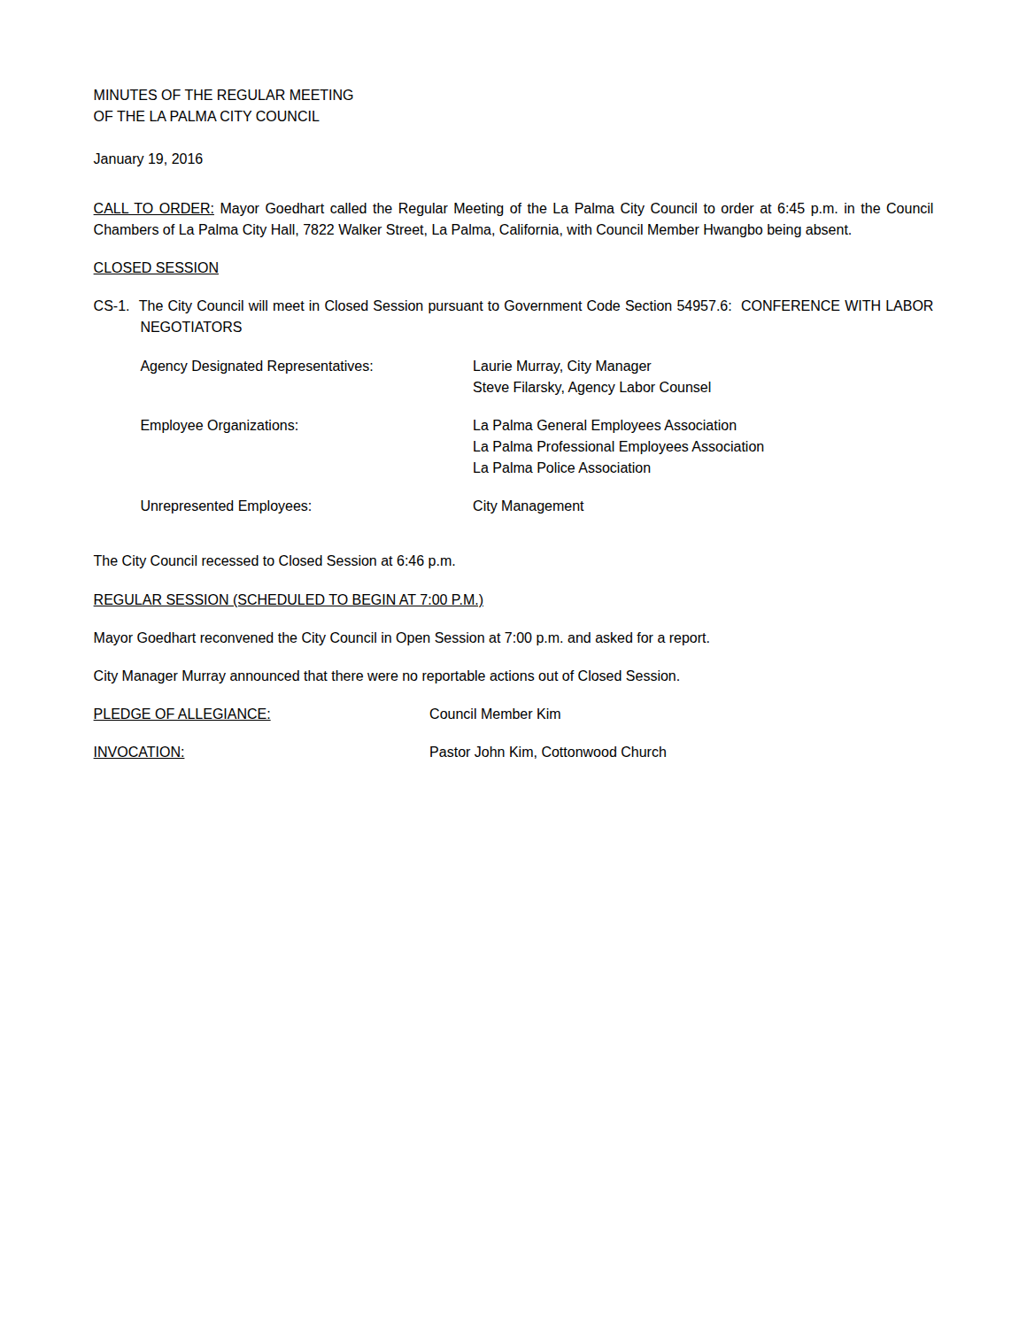MINUTES OF THE REGULAR MEETING
OF THE LA PALMA CITY COUNCIL
January 19, 2016
CALL TO ORDER: Mayor Goedhart called the Regular Meeting of the La Palma City Council to order at 6:45 p.m. in the Council Chambers of La Palma City Hall, 7822 Walker Street, La Palma, California, with Council Member Hwangbo being absent.
CLOSED SESSION
CS-1. The City Council will meet in Closed Session pursuant to Government Code Section 54957.6: CONFERENCE WITH LABOR NEGOTIATORS
| Agency Designated Representatives: | Laurie Murray, City Manager Steve Filarsky, Agency Labor Counsel |
| Employee Organizations: | La Palma General Employees Association La Palma Professional Employees Association La Palma Police Association |
| Unrepresented Employees: | City Management |
The City Council recessed to Closed Session at 6:46 p.m.
REGULAR SESSION (SCHEDULED TO BEGIN AT 7:00 P.M.)
Mayor Goedhart reconvened the City Council in Open Session at 7:00 p.m. and asked for a report.
City Manager Murray announced that there were no reportable actions out of Closed Session.
PLEDGE OF ALLEGIANCE:
Council Member Kim
INVOCATION:
Pastor John Kim, Cottonwood Church